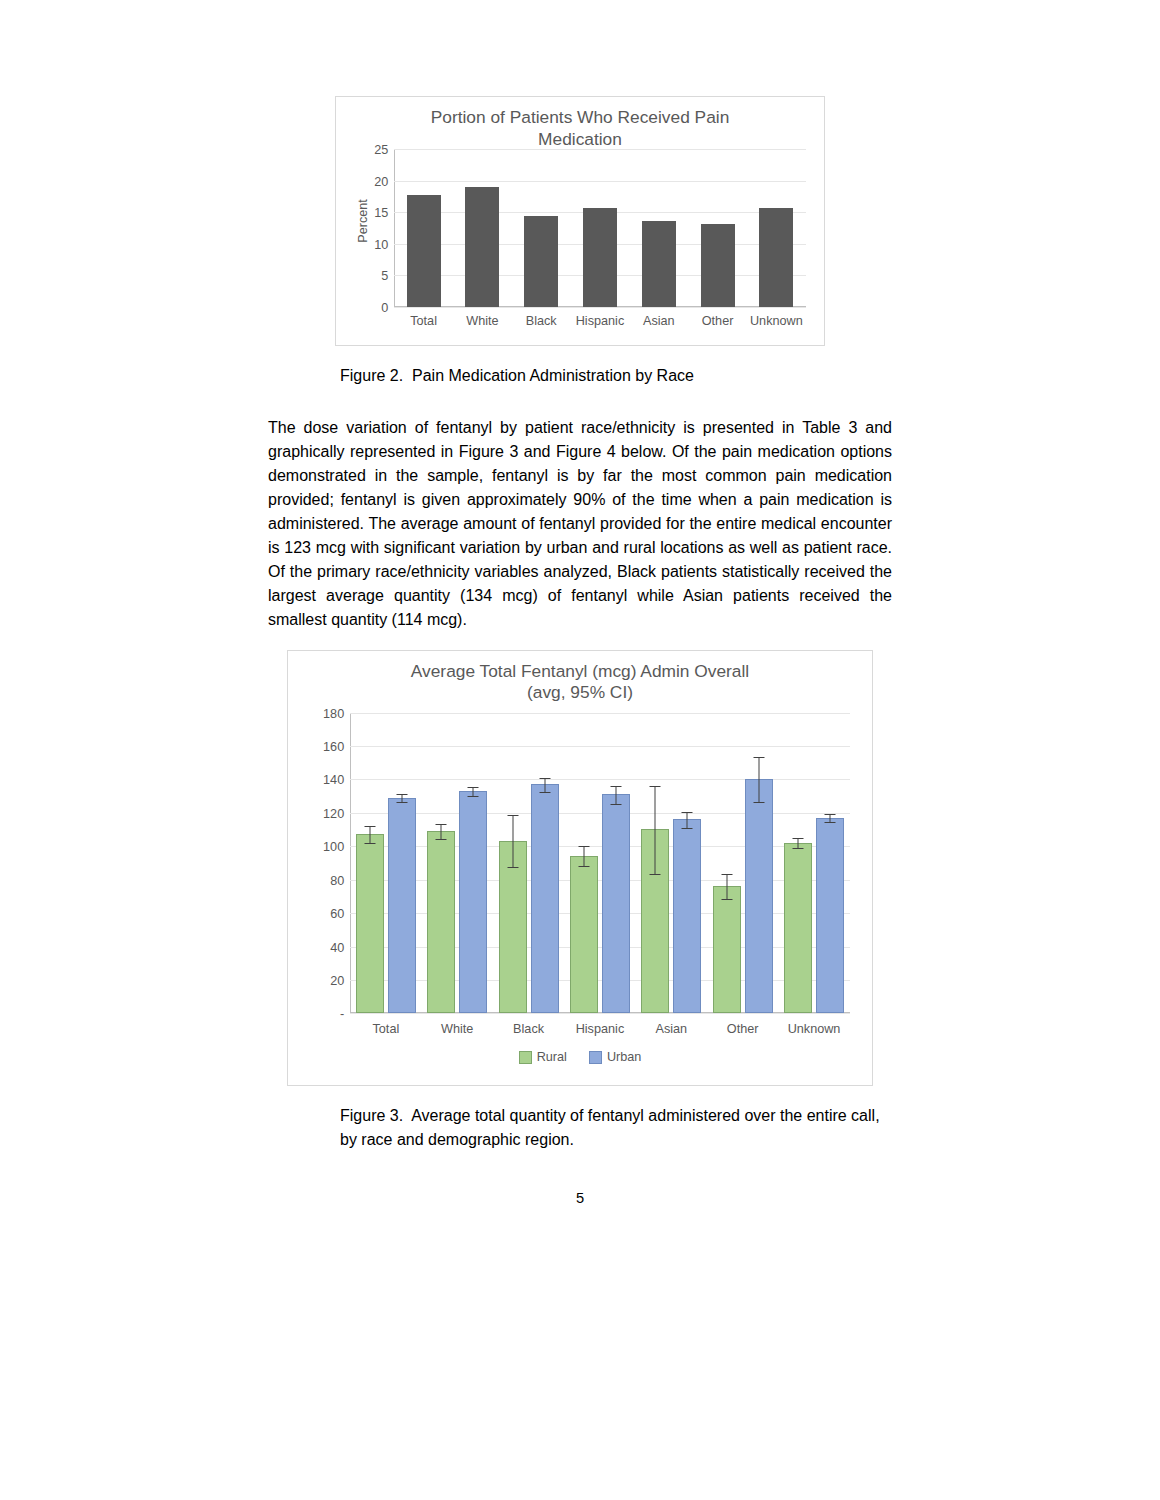Portion of Patients Who Received Pain
Medication
Percent
25
20
15
10
5
0
Total
White
Black
Hispanic
Asian
Other
Unknown
Figure 2. Pain Medication Administration by Race
The dose variation of fentanyl by patient race/ethnicity is presented in Table 3 and graphically represented in Figure 3 and Figure 4 below. Of the pain medication options demonstrated in the sample, fentanyl is by far the most common pain medication provided; fentanyl is given approximately 90% of the time when a pain medication is administered. The average amount of fentanyl provided for the entire medical encounter is 123 mcg with significant variation by urban and rural locations as well as patient race. Of the primary race/ethnicity variables analyzed, Black patients statistically received the largest average quantity (134 mcg) of fentanyl while Asian patients received the smallest quantity (114 mcg).
Average Total Fentanyl (mcg) Admin Overall
(avg, 95% CI)
180
160
140
120
100
80
60
40
20
-
Total
White
Black
Hispanic
Asian
Other
Unknown
Rural
Urban
Figure 3. Average total quantity of fentanyl administered over the entire call, by race and demographic region.
5